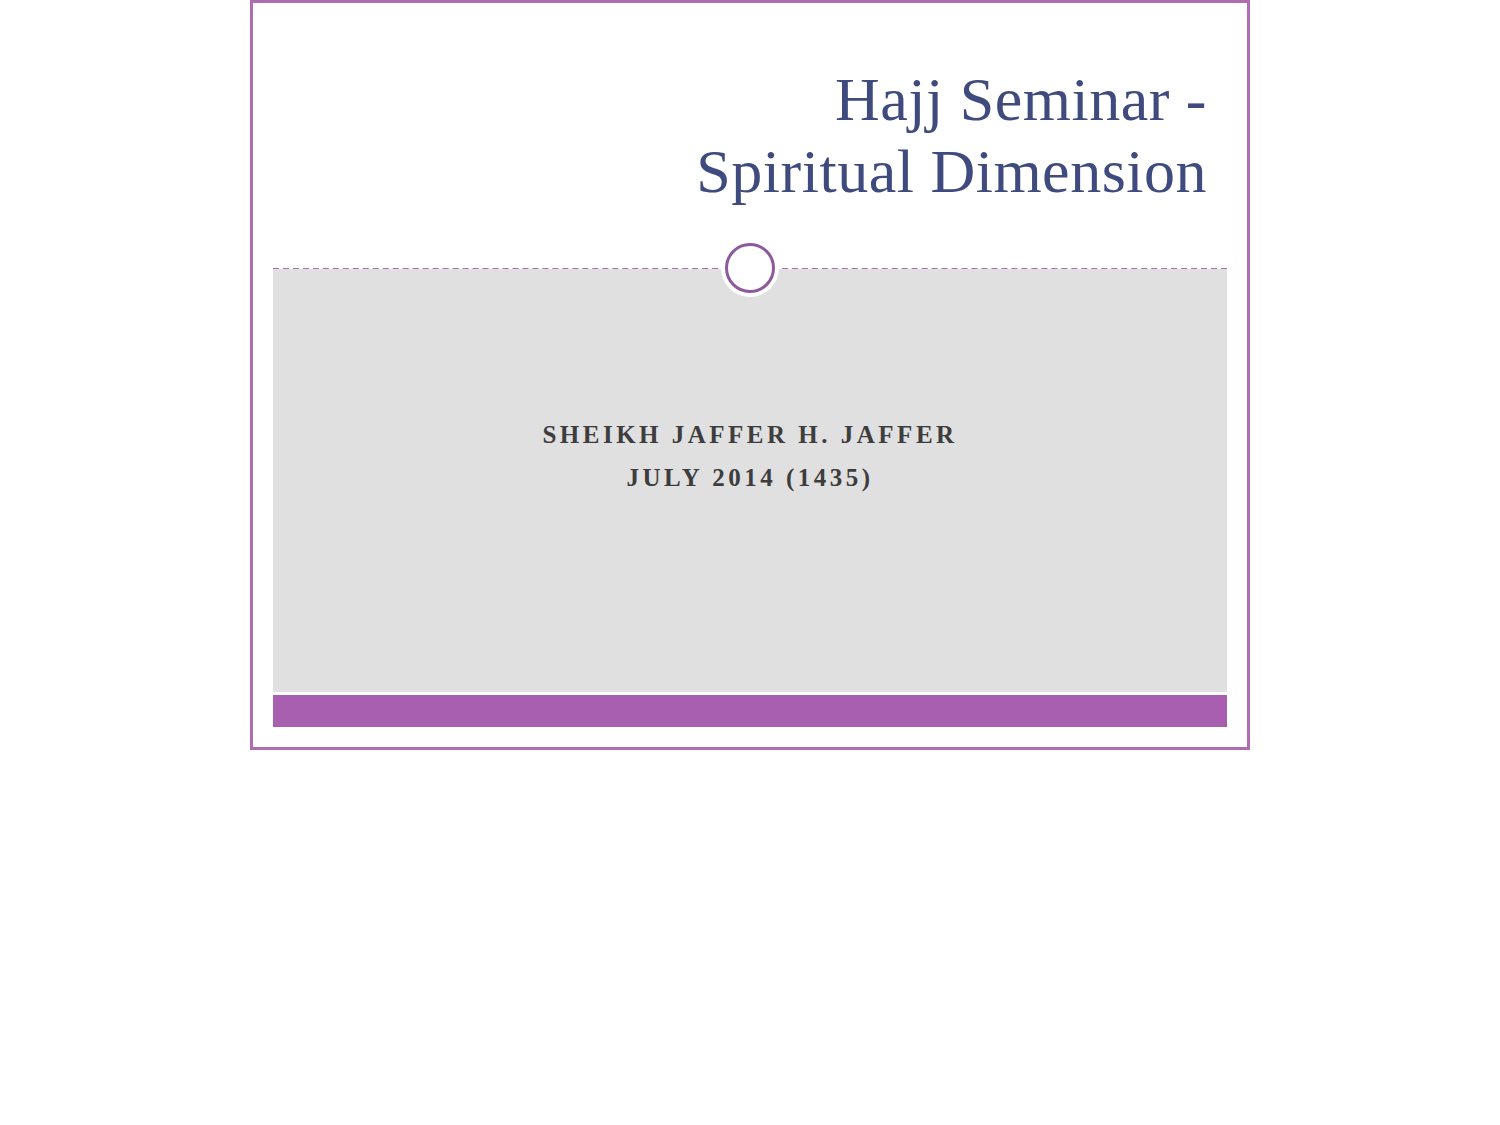Hajj Seminar -
Spiritual Dimension
Sheikh Jaffer H. Jaffer
July 2014 (1435)